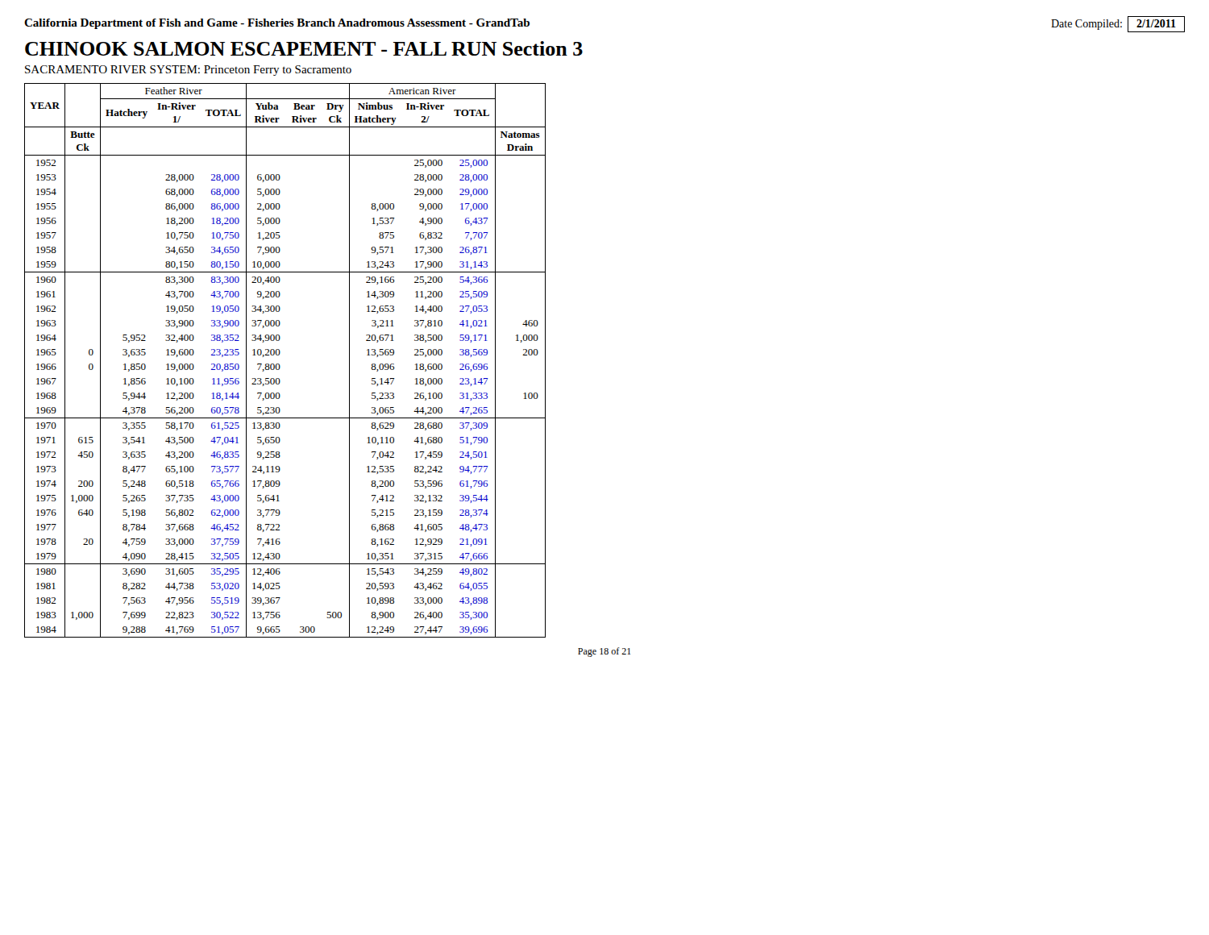California Department of Fish and Game - Fisheries Branch Anadromous Assessment - GrandTab
Date Compiled:2/1/2011
CHINOOK SALMON ESCAPEMENT - FALL RUN Section 3
SACRAMENTO RIVER SYSTEM: Princeton Ferry to Sacramento
| YEAR | | Feather River | | American River | |
| --- | --- | --- | --- | --- | --- |
| Hatchery | In-River 1/ | TOTAL | Yuba River | Bear River | Dry Ck | Nimbus Hatchery | In-River 2/ | TOTAL |
| | Butte Ck | | | | | | | | | | Natomas Drain |
| 1952 | | | | | | | | | 25,000 | 25,000 | |
| 1953 | | | 28,000 | 28,000 | 6,000 | | | | 28,000 | 28,000 | |
| 1954 | | | 68,000 | 68,000 | 5,000 | | | | 29,000 | 29,000 | |
| 1955 | | | 86,000 | 86,000 | 2,000 | | | 8,000 | 9,000 | 17,000 | |
| 1956 | | | 18,200 | 18,200 | 5,000 | | | 1,537 | 4,900 | 6,437 | |
| 1957 | | | 10,750 | 10,750 | 1,205 | | | 875 | 6,832 | 7,707 | |
| 1958 | | | 34,650 | 34,650 | 7,900 | | | 9,571 | 17,300 | 26,871 | |
| 1959 | | | 80,150 | 80,150 | 10,000 | | | 13,243 | 17,900 | 31,143 | |
| 1960 | | | 83,300 | 83,300 | 20,400 | | | 29,166 | 25,200 | 54,366 | |
| 1961 | | | 43,700 | 43,700 | 9,200 | | | 14,309 | 11,200 | 25,509 | |
| 1962 | | | 19,050 | 19,050 | 34,300 | | | 12,653 | 14,400 | 27,053 | |
| 1963 | | | 33,900 | 33,900 | 37,000 | | | 3,211 | 37,810 | 41,021 | 460 |
| 1964 | | 5,952 | 32,400 | 38,352 | 34,900 | | | 20,671 | 38,500 | 59,171 | 1,000 |
| 1965 | 0 | 3,635 | 19,600 | 23,235 | 10,200 | | | 13,569 | 25,000 | 38,569 | 200 |
| 1966 | 0 | 1,850 | 19,000 | 20,850 | 7,800 | | | 8,096 | 18,600 | 26,696 | |
| 1967 | | 1,856 | 10,100 | 11,956 | 23,500 | | | 5,147 | 18,000 | 23,147 | |
| 1968 | | 5,944 | 12,200 | 18,144 | 7,000 | | | 5,233 | 26,100 | 31,333 | 100 |
| 1969 | | 4,378 | 56,200 | 60,578 | 5,230 | | | 3,065 | 44,200 | 47,265 | |
| 1970 | | 3,355 | 58,170 | 61,525 | 13,830 | | | 8,629 | 28,680 | 37,309 | |
| 1971 | 615 | 3,541 | 43,500 | 47,041 | 5,650 | | | 10,110 | 41,680 | 51,790 | |
| 1972 | 450 | 3,635 | 43,200 | 46,835 | 9,258 | | | 7,042 | 17,459 | 24,501 | |
| 1973 | | 8,477 | 65,100 | 73,577 | 24,119 | | | 12,535 | 82,242 | 94,777 | |
| 1974 | 200 | 5,248 | 60,518 | 65,766 | 17,809 | | | 8,200 | 53,596 | 61,796 | |
| 1975 | 1,000 | 5,265 | 37,735 | 43,000 | 5,641 | | | 7,412 | 32,132 | 39,544 | |
| 1976 | 640 | 5,198 | 56,802 | 62,000 | 3,779 | | | 5,215 | 23,159 | 28,374 | |
| 1977 | | 8,784 | 37,668 | 46,452 | 8,722 | | | 6,868 | 41,605 | 48,473 | |
| 1978 | 20 | 4,759 | 33,000 | 37,759 | 7,416 | | | 8,162 | 12,929 | 21,091 | |
| 1979 | | 4,090 | 28,415 | 32,505 | 12,430 | | | 10,351 | 37,315 | 47,666 | |
| 1980 | | 3,690 | 31,605 | 35,295 | 12,406 | | | 15,543 | 34,259 | 49,802 | |
| 1981 | | 8,282 | 44,738 | 53,020 | 14,025 | | | 20,593 | 43,462 | 64,055 | |
| 1982 | | 7,563 | 47,956 | 55,519 | 39,367 | | | 10,898 | 33,000 | 43,898 | |
| 1983 | 1,000 | 7,699 | 22,823 | 30,522 | 13,756 | | 500 | 8,900 | 26,400 | 35,300 | |
| 1984 | | 9,288 | 41,769 | 51,057 | 9,665 | 300 | | 12,249 | 27,447 | 39,696 | |
Page 18 of 21